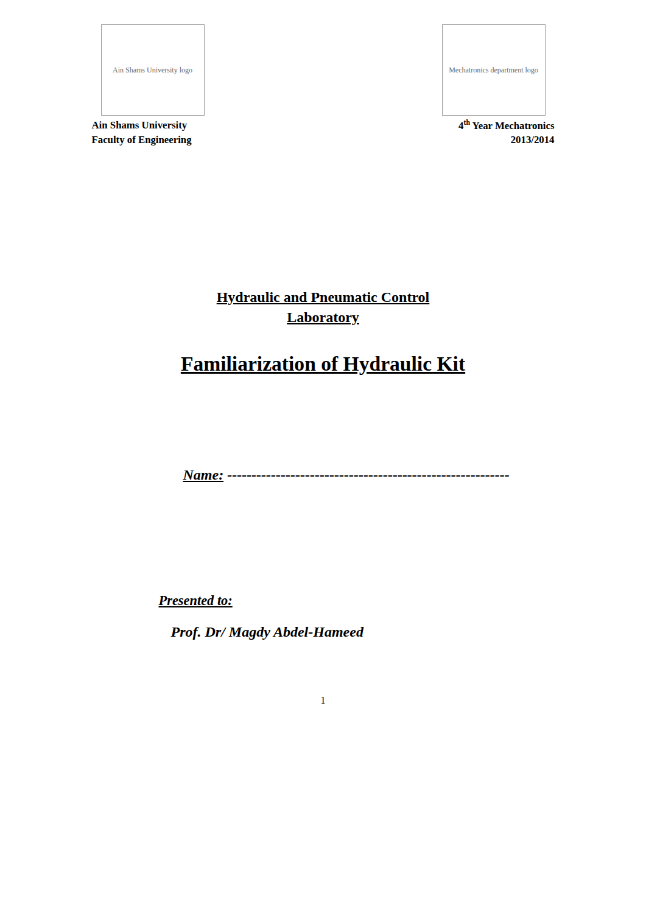Ain Shams University logo
Mechatronics department logo
Ain Shams University
Faculty of Engineering
4th Year Mechatronics
2013/2014
Hydraulic and Pneumatic Control
Laboratory
Familiarization of Hydraulic Kit
Name: ----------------------------------------------------------
Presented to:
Prof. Dr/ Magdy Abdel-Hameed
1